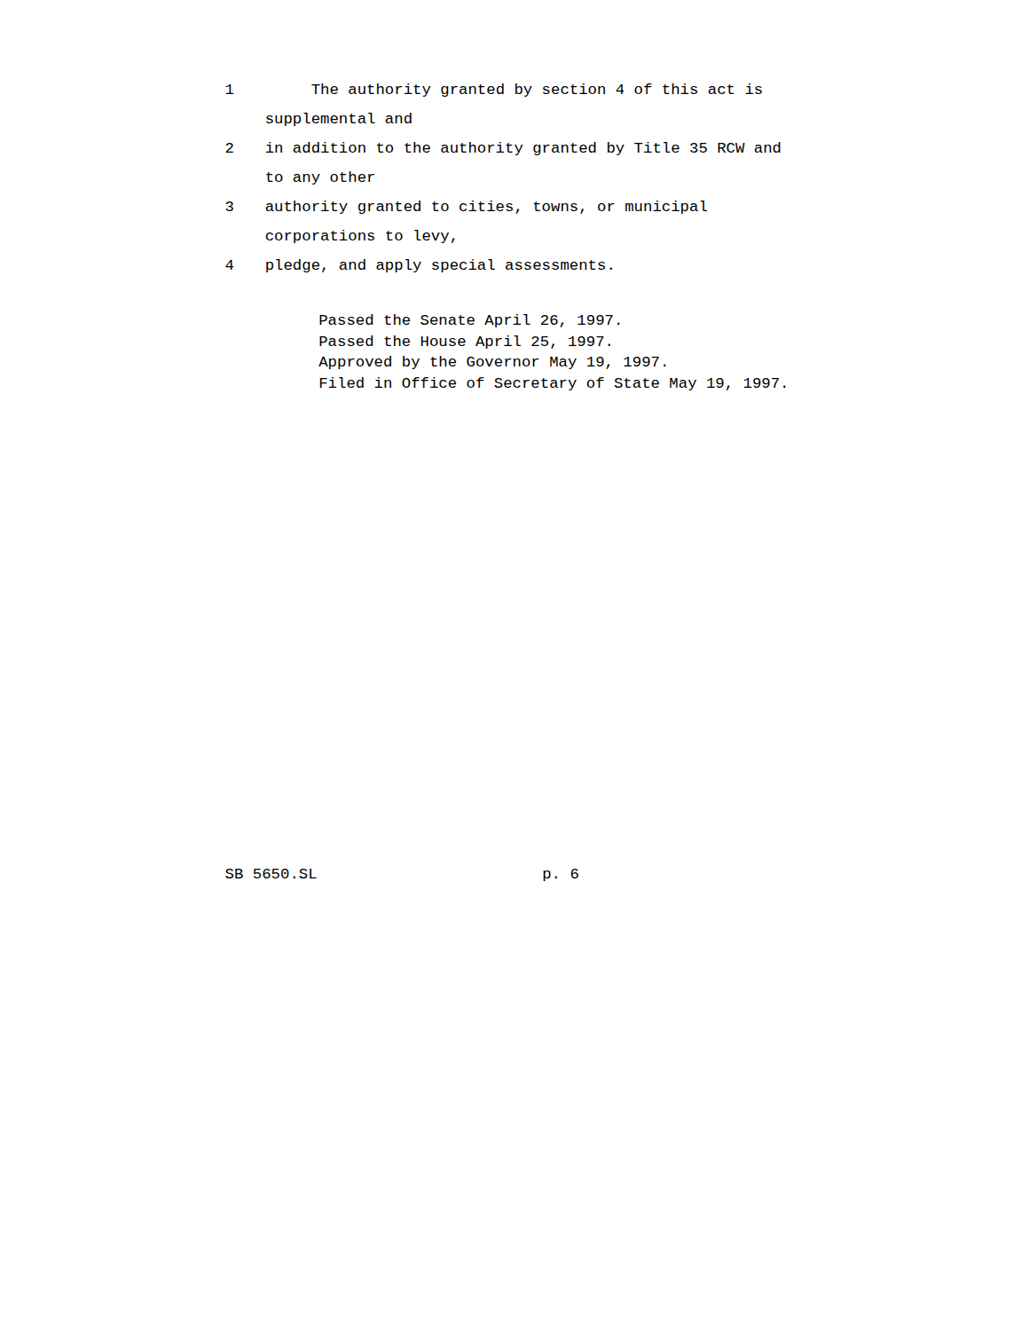1 The authority granted by section 4 of this act is supplemental and
2 in addition to the authority granted by Title 35 RCW and to any other
3 authority granted to cities, towns, or municipal corporations to levy,
4 pledge, and apply special assessments.
Passed the Senate April 26, 1997. Passed the House April 25, 1997. Approved by the Governor May 19, 1997. Filed in Office of Secretary of State May 19, 1997.
SB 5650.SL p. 6